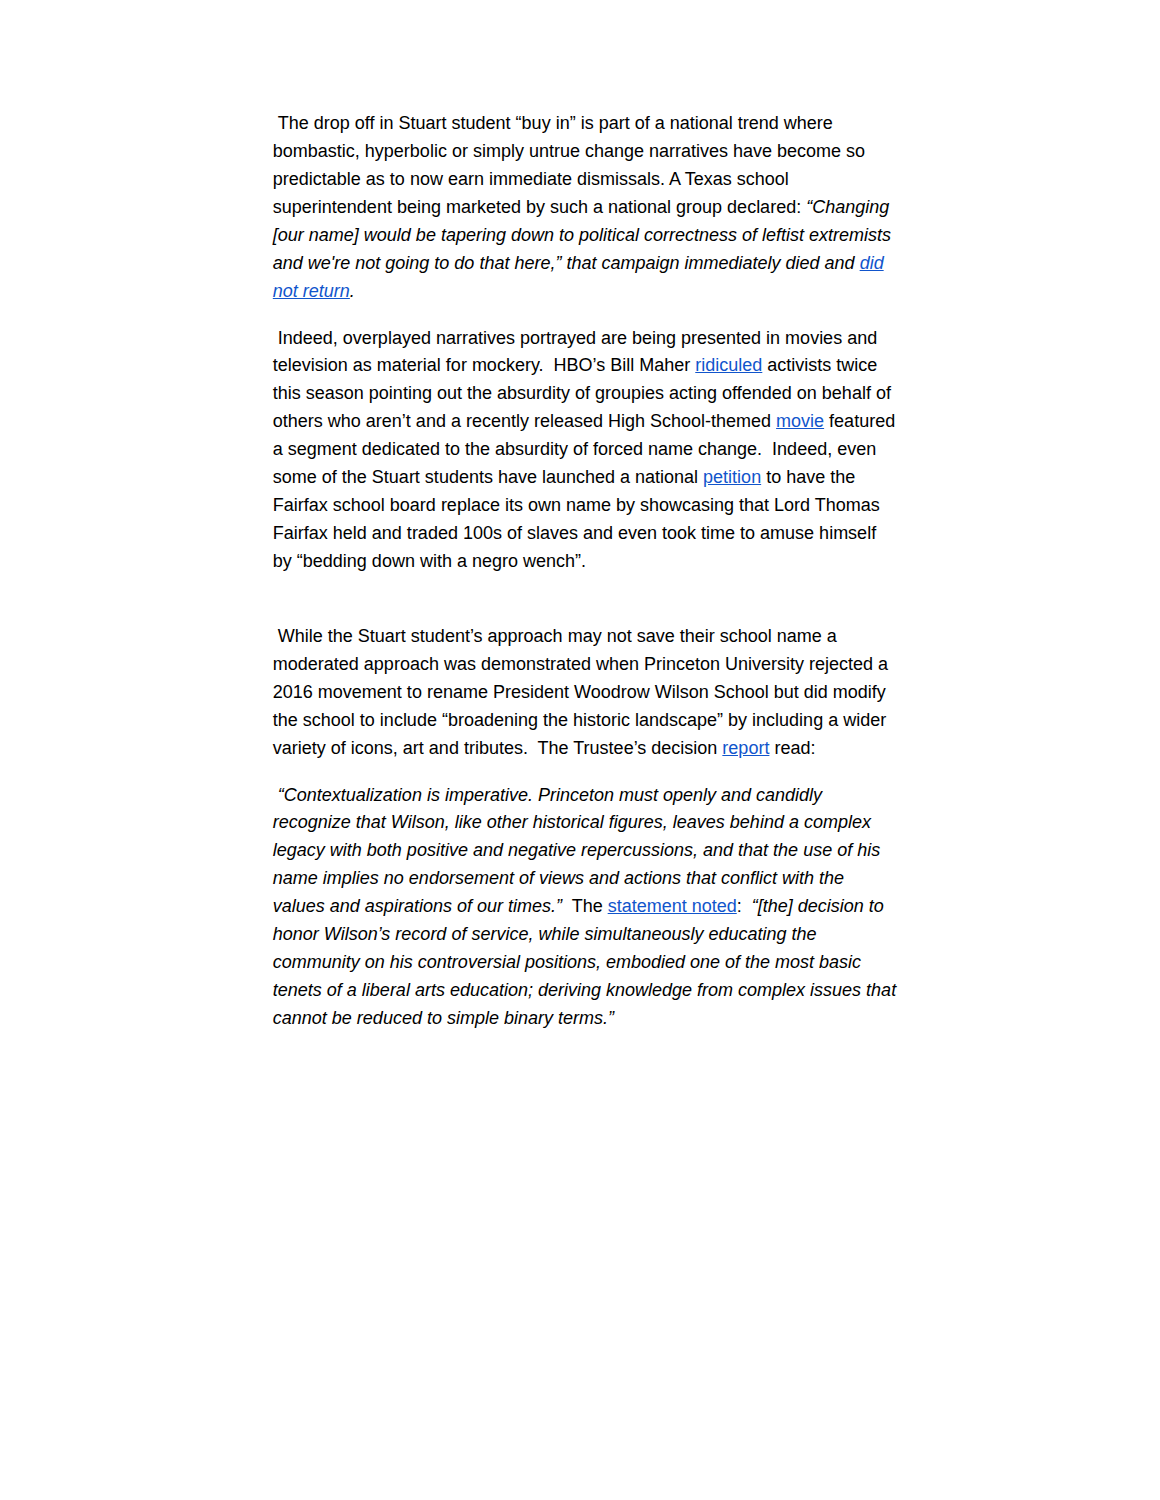The drop off in Stuart student “buy in” is part of a national trend where bombastic, hyperbolic or simply untrue change narratives have become so predictable as to now earn immediate dismissals. A Texas school superintendent being marketed by such a national group declared: “Changing [our name] would be tapering down to political correctness of leftist extremists and we're not going to do that here,” that campaign immediately died and did not return.
Indeed, overplayed narratives portrayed are being presented in movies and television as material for mockery. HBO’s Bill Maher ridiculed activists twice this season pointing out the absurdity of groupies acting offended on behalf of others who aren’t and a recently released High School-themed movie featured a segment dedicated to the absurdity of forced name change. Indeed, even some of the Stuart students have launched a national petition to have the Fairfax school board replace its own name by showcasing that Lord Thomas Fairfax held and traded 100s of slaves and even took time to amuse himself by “bedding down with a negro wench”.
While the Stuart student’s approach may not save their school name a moderated approach was demonstrated when Princeton University rejected a 2016 movement to rename President Woodrow Wilson School but did modify the school to include “broadening the historic landscape” by including a wider variety of icons, art and tributes. The Trustee’s decision report read:
“Contextualization is imperative. Princeton must openly and candidly recognize that Wilson, like other historical figures, leaves behind a complex legacy with both positive and negative repercussions, and that the use of his name implies no endorsement of views and actions that conflict with the values and aspirations of our times.” The statement noted: “[the] decision to honor Wilson’s record of service, while simultaneously educating the community on his controversial positions, embodied one of the most basic tenets of a liberal arts education; deriving knowledge from complex issues that cannot be reduced to simple binary terms.”